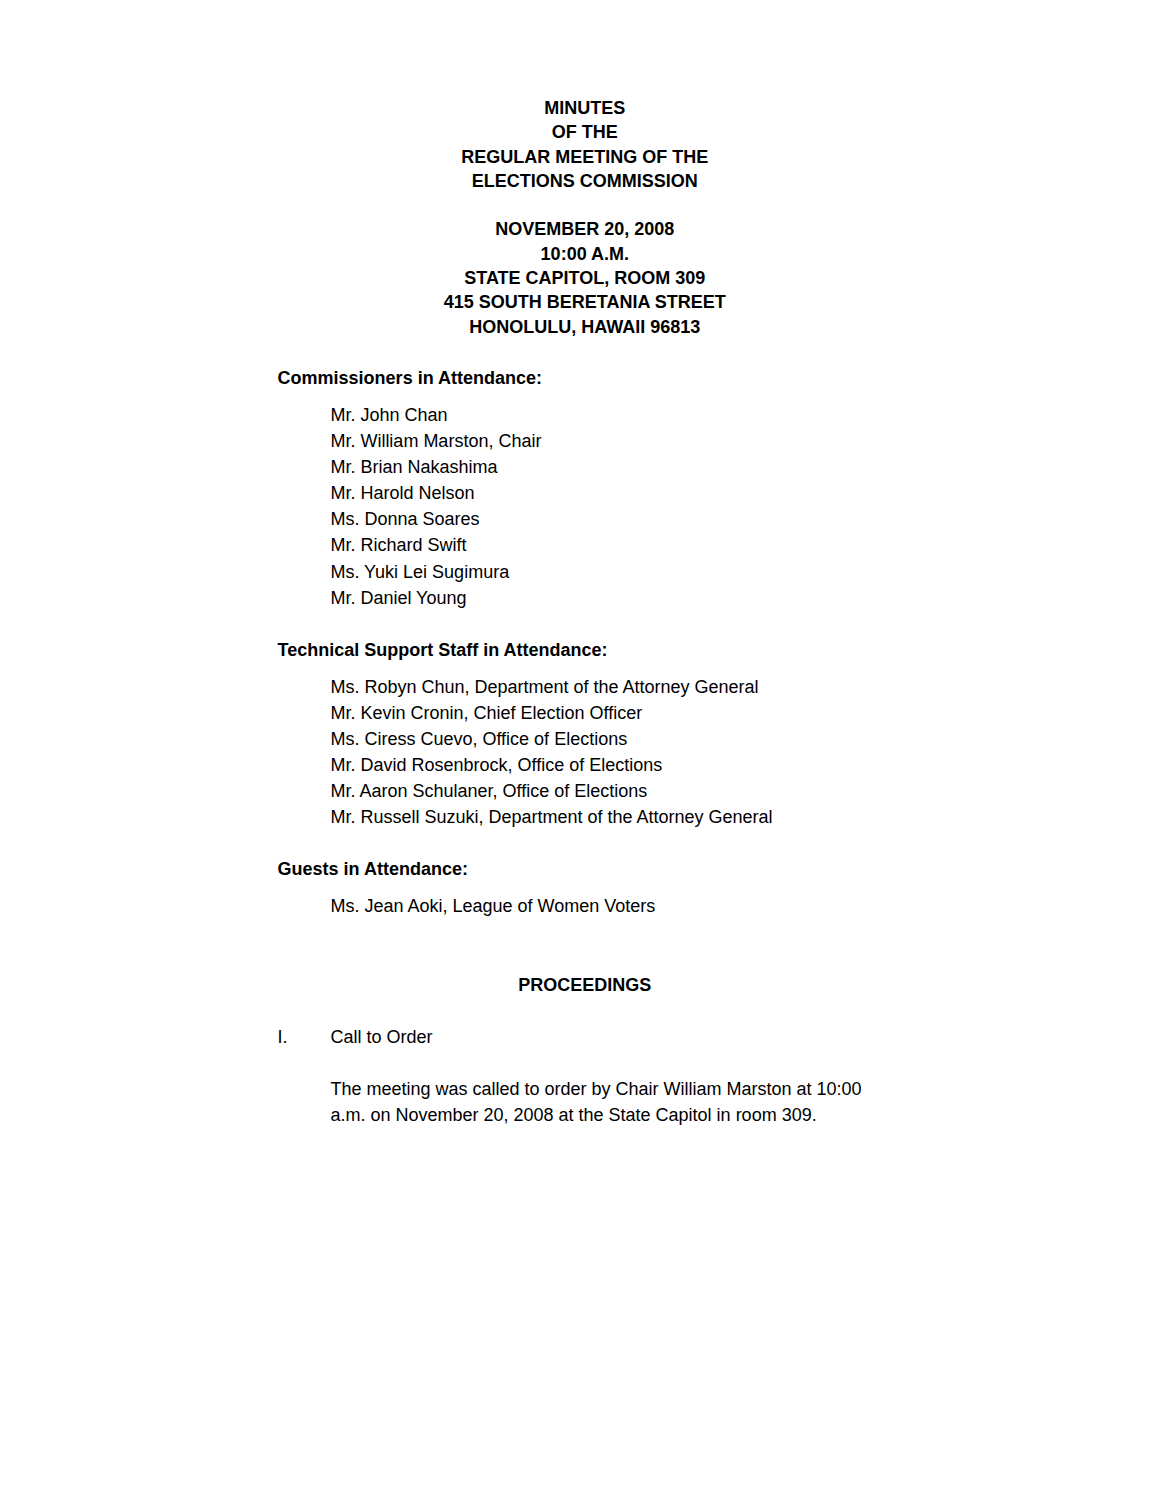MINUTES
OF THE
REGULAR MEETING OF THE
ELECTIONS COMMISSION
NOVEMBER 20, 2008
10:00 A.M.
STATE CAPITOL, ROOM 309
415 SOUTH BERETANIA STREET
HONOLULU, HAWAII 96813
Commissioners in Attendance:
Mr. John Chan
Mr. William Marston, Chair
Mr. Brian Nakashima
Mr. Harold Nelson
Ms. Donna Soares
Mr. Richard Swift
Ms. Yuki Lei Sugimura
Mr. Daniel Young
Technical Support Staff in Attendance:
Ms. Robyn Chun, Department of the Attorney General
Mr. Kevin Cronin, Chief Election Officer
Ms. Ciress Cuevo, Office of Elections
Mr. David Rosenbrock, Office of Elections
Mr. Aaron Schulaner, Office of Elections
Mr. Russell Suzuki, Department of the Attorney General
Guests in Attendance:
Ms. Jean Aoki, League of Women Voters
PROCEEDINGS
I. Call to Order
The meeting was called to order by Chair William Marston at 10:00 a.m. on November 20, 2008 at the State Capitol in room 309.